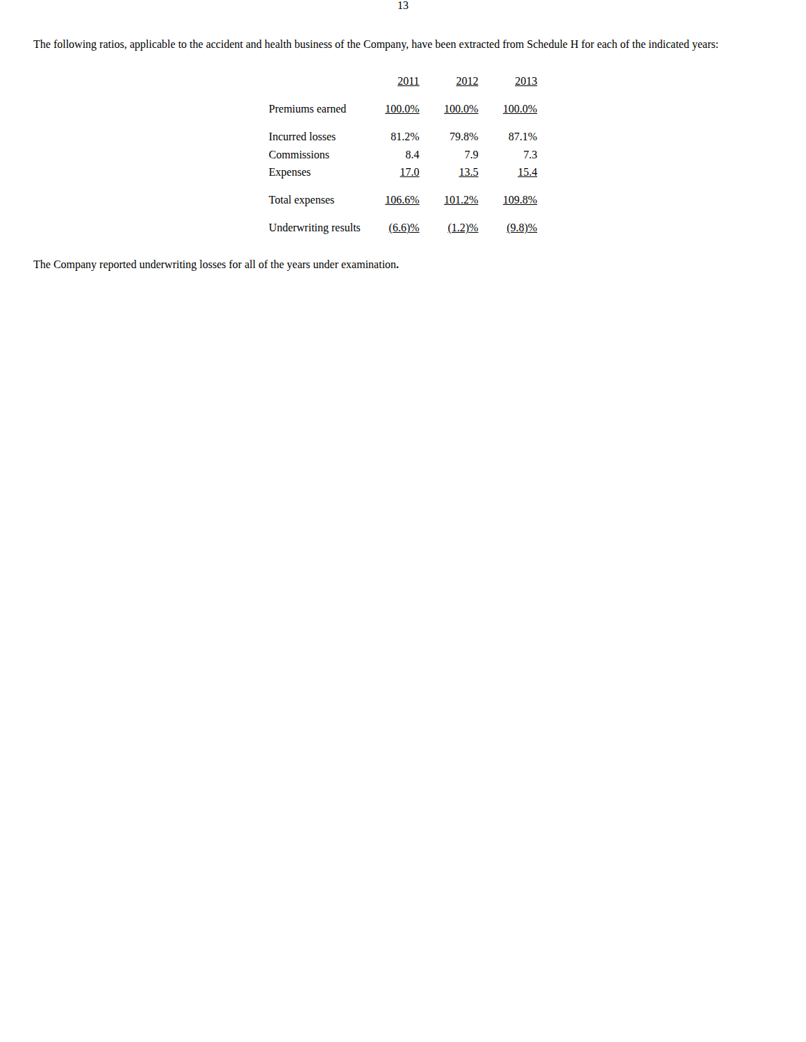13
The following ratios, applicable to the accident and health business of the Company, have been extracted from Schedule H for each of the indicated years:
| | 2011 | 2012 | 2013 |
| Premiums earned | 100.0% | 100.0% | 100.0% |
| Incurred losses | 81.2% | 79.8% | 87.1% |
| Commissions | 8.4 | 7.9 | 7.3 |
| Expenses | 17.0 | 13.5 | 15.4 |
| Total expenses | 106.6% | 101.2% | 109.8% |
| Underwriting results | (6.6)% | (1.2)% | (9.8)% |
The Company reported underwriting losses for all of the years under examination.